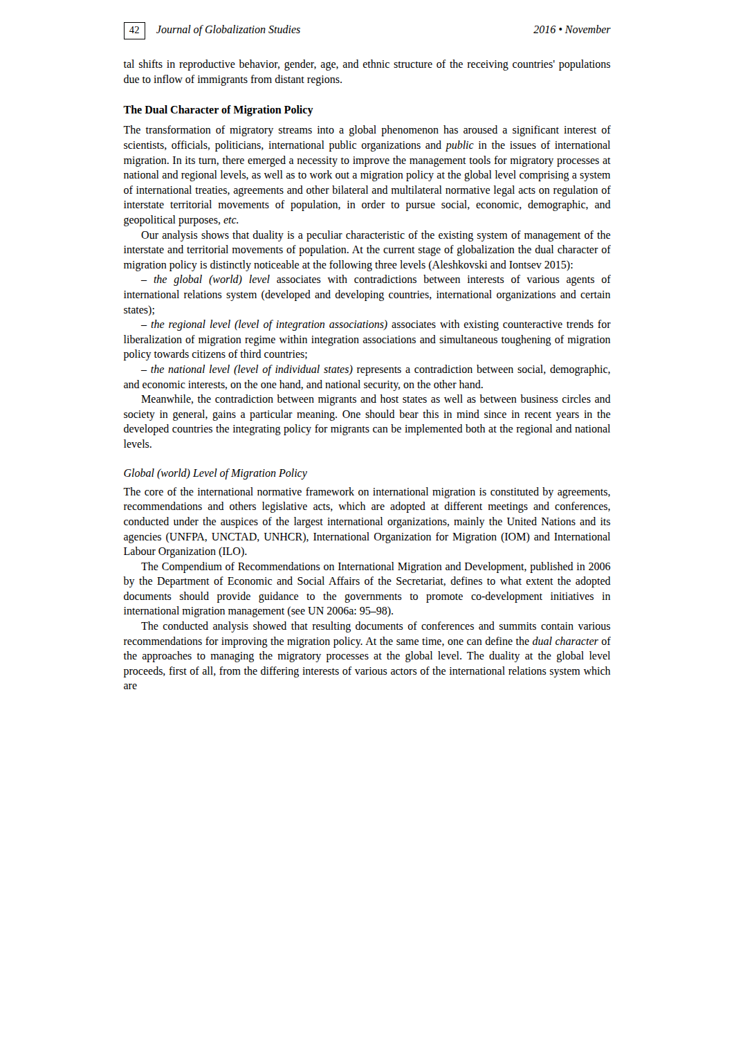42 Journal of Globalization Studies 2016 • November
tal shifts in reproductive behavior, gender, age, and ethnic structure of the receiving countries' populations due to inflow of immigrants from distant regions.
The Dual Character of Migration Policy
The transformation of migratory streams into a global phenomenon has aroused a significant interest of scientists, officials, politicians, international public organizations and public in the issues of international migration. In its turn, there emerged a necessity to improve the management tools for migratory processes at national and regional levels, as well as to work out a migration policy at the global level comprising a system of international treaties, agreements and other bilateral and multilateral normative legal acts on regulation of interstate territorial movements of population, in order to pursue social, economic, demographic, and geopolitical purposes, etc.
Our analysis shows that duality is a peculiar characteristic of the existing system of management of the interstate and territorial movements of population. At the current stage of globalization the dual character of migration policy is distinctly noticeable at the following three levels (Aleshkovski and Iontsev 2015):
the global (world) level associates with contradictions between interests of various agents of international relations system (developed and developing countries, international organizations and certain states);
the regional level (level of integration associations) associates with existing counteractive trends for liberalization of migration regime within integration associations and simultaneous toughening of migration policy towards citizens of third countries;
the national level (level of individual states) represents a contradiction between social, demographic, and economic interests, on the one hand, and national security, on the other hand.
Meanwhile, the contradiction between migrants and host states as well as between business circles and society in general, gains a particular meaning. One should bear this in mind since in recent years in the developed countries the integrating policy for migrants can be implemented both at the regional and national levels.
Global (world) Level of Migration Policy
The core of the international normative framework on international migration is constituted by agreements, recommendations and others legislative acts, which are adopted at different meetings and conferences, conducted under the auspices of the largest international organizations, mainly the United Nations and its agencies (UNFPA, UNCTAD, UNHCR), International Organization for Migration (IOM) and International Labour Organization (ILO).
The Compendium of Recommendations on International Migration and Development, published in 2006 by the Department of Economic and Social Affairs of the Secretariat, defines to what extent the adopted documents should provide guidance to the governments to promote co-development initiatives in international migration management (see UN 2006a: 95–98).
The conducted analysis showed that resulting documents of conferences and summits contain various recommendations for improving the migration policy. At the same time, one can define the dual character of the approaches to managing the migratory processes at the global level. The duality at the global level proceeds, first of all, from the differing interests of various actors of the international relations system which are